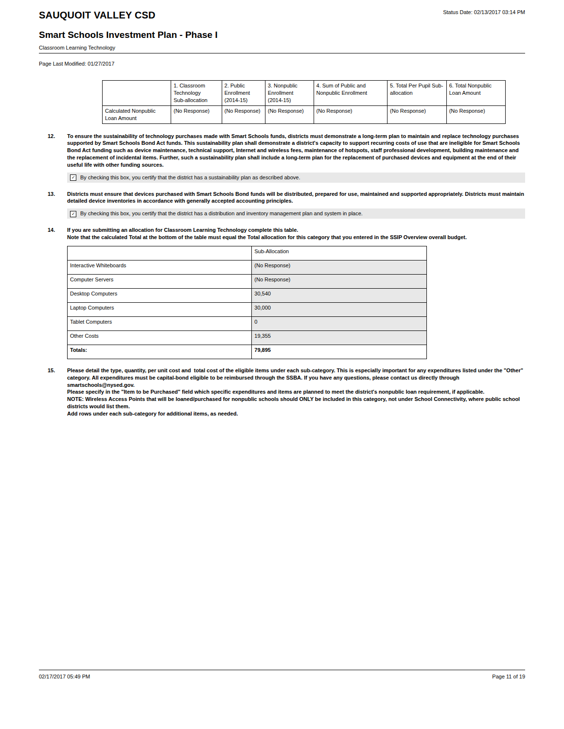Status Date: 02/13/2017 03:14 PM
SAUQUOIT VALLEY CSD
Smart Schools Investment Plan - Phase I
Classroom Learning Technology
Page Last Modified: 01/27/2017
| | 1. Classroom Technology Sub-allocation | 2. Public Enrollment (2014-15) | 3. Nonpublic Enrollment (2014-15) | 4. Sum of Public and Nonpublic Enrollment | 5. Total Per Pupil Sub-allocation | 6. Total Nonpublic Loan Amount |
| Calculated Nonpublic Loan Amount | (No Response) | (No Response) | (No Response) | (No Response) | (No Response) | (No Response) |
12.
To ensure the sustainability of technology purchases made with Smart Schools funds, districts must demonstrate a long-term plan to maintain and replace technology purchases supported by Smart Schools Bond Act funds. This sustainability plan shall demonstrate a district's capacity to support recurring costs of use that are ineligible for Smart Schools Bond Act funding such as device maintenance, technical support, Internet and wireless fees, maintenance of hotspots, staff professional development, building maintenance and the replacement of incidental items. Further, such a sustainability plan shall include a long-term plan for the replacement of purchased devices and equipment at the end of their useful life with other funding sources.
✓By checking this box, you certify that the district has a sustainability plan as described above.
13.
Districts must ensure that devices purchased with Smart Schools Bond funds will be distributed, prepared for use, maintained and supported appropriately. Districts must maintain detailed device inventories in accordance with generally accepted accounting principles.
✓By checking this box, you certify that the district has a distribution and inventory management plan and system in place.
14.
If you are submitting an allocation for Classroom Learning Technology complete this table.
Note that the calculated Total at the bottom of the table must equal the Total allocation for this category that you entered in the SSIP Overview overall budget.
| | Sub-Allocation |
| Interactive Whiteboards | (No Response) |
| Computer Servers | (No Response) |
| Desktop Computers | 30,540 |
| Laptop Computers | 30,000 |
| Tablet Computers | 0 |
| Other Costs | 19,355 |
| Totals: | 79,895 |
15.
Please detail the type, quantity, per unit cost and total cost of the eligible items under each sub-category. This is especially important for any expenditures listed under the "Other" category. All expenditures must be capital-bond eligible to be reimbursed through the SSBA. If you have any questions, please contact us directly through smartschools@nysed.gov.
Please specify in the "Item to be Purchased" field which specific expenditures and items are planned to meet the district's nonpublic loan requirement, if applicable.
NOTE: Wireless Access Points that will be loaned/purchased for nonpublic schools should ONLY be included in this category, not under School Connectivity, where public school districts would list them.
Add rows under each sub-category for additional items, as needed.
02/17/2017 05:49 PM
Page 11 of 19